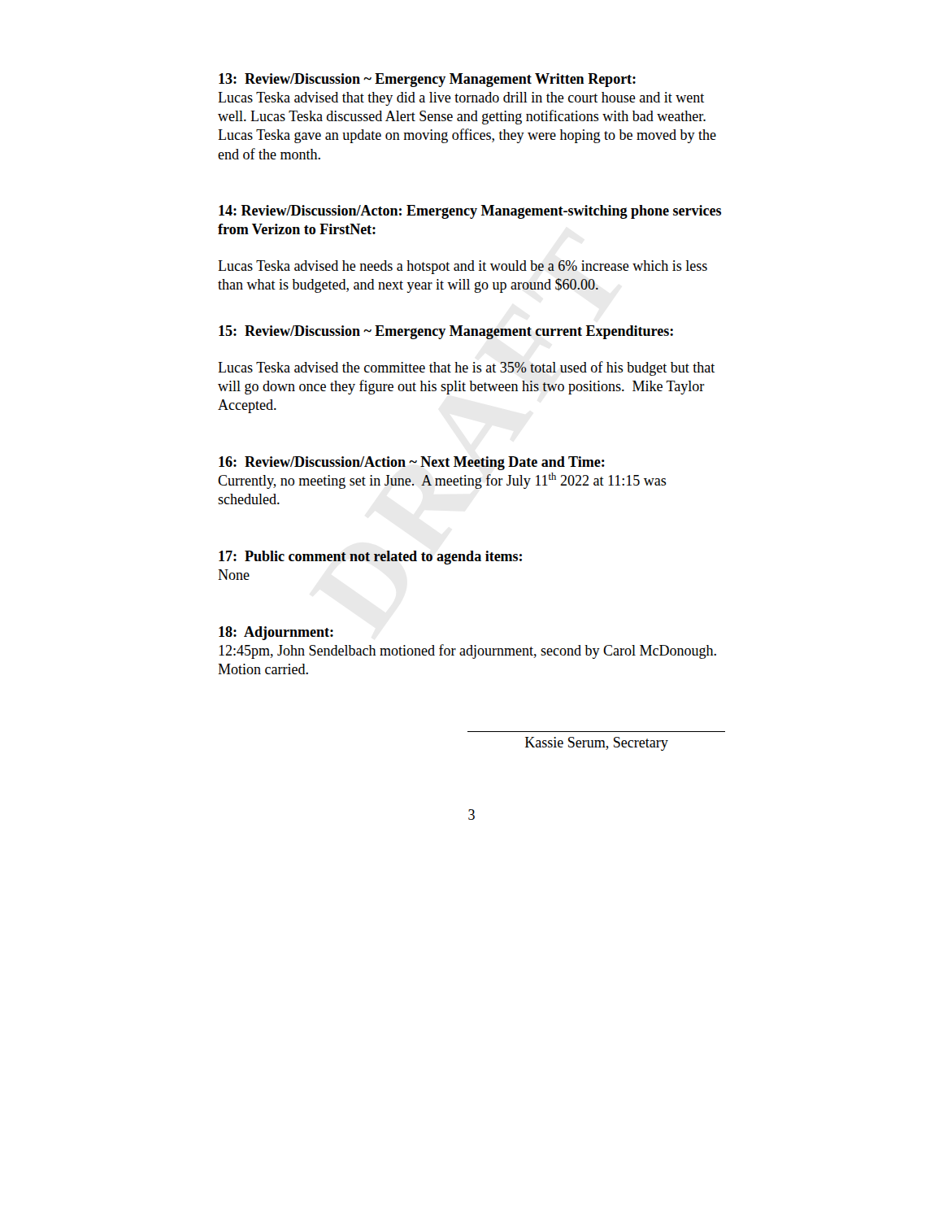DRAFT
13: Review/Discussion ~ Emergency Management Written Report:
Lucas Teska advised that they did a live tornado drill in the court house and it went well. Lucas Teska discussed Alert Sense and getting notifications with bad weather. Lucas Teska gave an update on moving offices, they were hoping to be moved by the end of the month.
14: Review/Discussion/Acton: Emergency Management-switching phone services from Verizon to FirstNet:
Lucas Teska advised he needs a hotspot and it would be a 6% increase which is less than what is budgeted, and next year it will go up around $60.00.
15: Review/Discussion ~ Emergency Management current Expenditures:
Lucas Teska advised the committee that he is at 35% total used of his budget but that will go down once they figure out his split between his two positions. Mike Taylor Accepted.
16: Review/Discussion/Action ~ Next Meeting Date and Time:
Currently, no meeting set in June. A meeting for July 11th 2022 at 11:15 was scheduled.
17: Public comment not related to agenda items:
None
18: Adjournment:
12:45pm, John Sendelbach motioned for adjournment, second by Carol McDonough. Motion carried.
Kassie Serum, Secretary
3